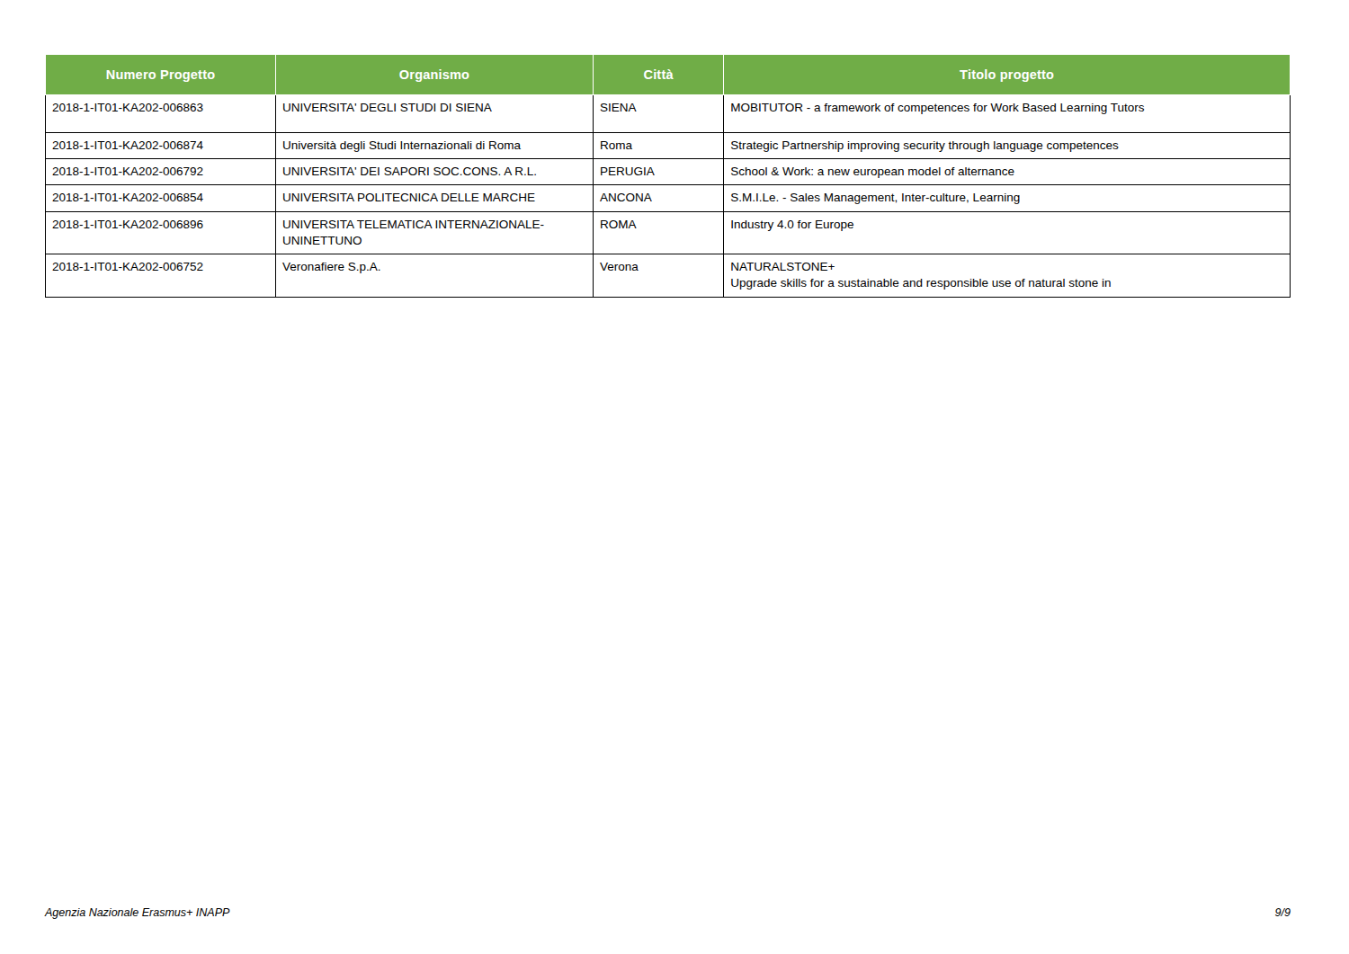| Numero Progetto | Organismo | Città | Titolo progetto |
| --- | --- | --- | --- |
| 2018-1-IT01-KA202-006863 | UNIVERSITA' DEGLI STUDI DI SIENA | SIENA | MOBITUTOR - a framework of competences for Work Based Learning Tutors |
| 2018-1-IT01-KA202-006874 | Università degli Studi Internazionali di Roma | Roma | Strategic Partnership improving security through language competences |
| 2018-1-IT01-KA202-006792 | UNIVERSITA' DEI SAPORI SOC.CONS. A R.L. | PERUGIA | School & Work: a new european model of alternance |
| 2018-1-IT01-KA202-006854 | UNIVERSITA POLITECNICA DELLE MARCHE | ANCONA | S.M.I.Le. - Sales Management, Inter-culture, Learning |
| 2018-1-IT01-KA202-006896 | UNIVERSITA TELEMATICA INTERNAZIONALE-UNINETTUNO | ROMA | Industry 4.0 for Europe |
| 2018-1-IT01-KA202-006752 | Veronafiere S.p.A. | Verona | NATURALSTONE+ Upgrade skills for a sustainable and responsible use of natural stone in |
Agenzia Nazionale Erasmus+ INAPP 9/9